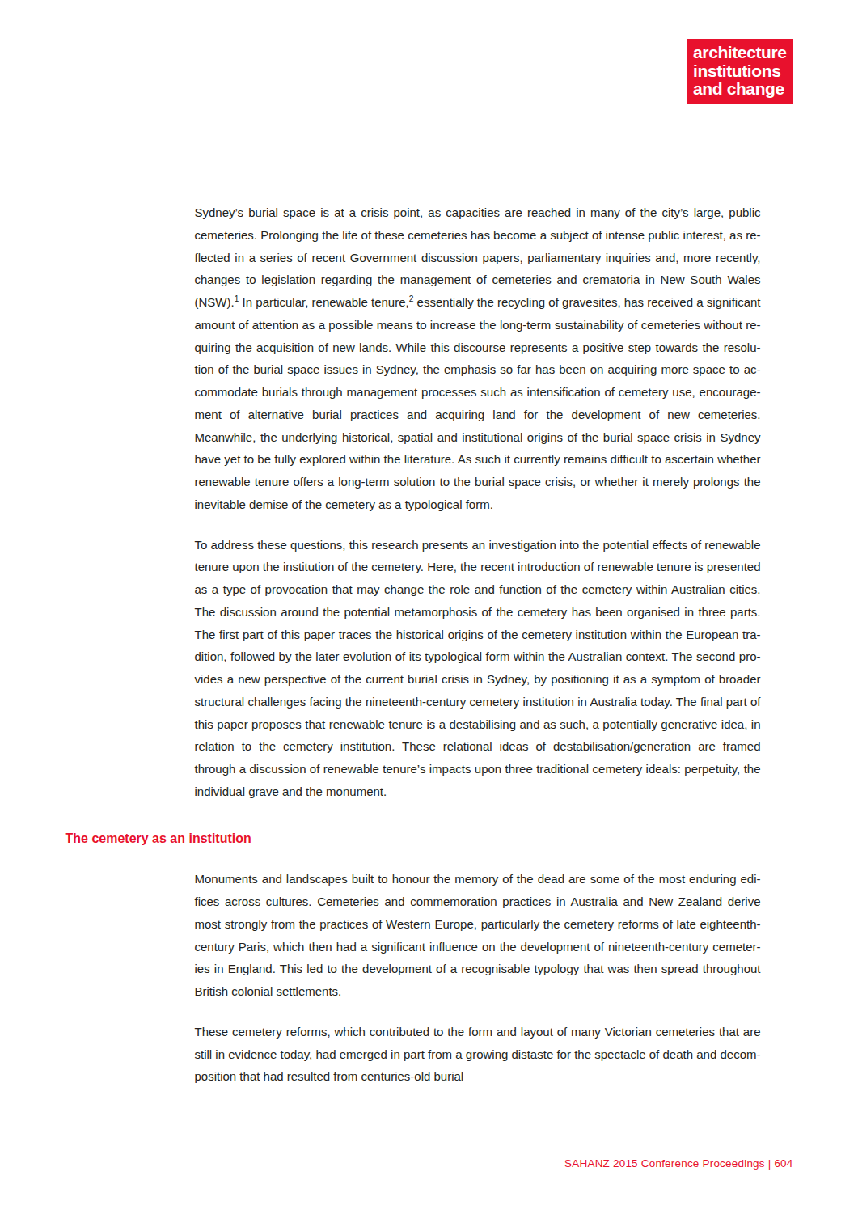architecture institutions and change
Sydney’s burial space is at a crisis point, as capacities are reached in many of the city’s large, public cemeteries. Prolonging the life of these cemeteries has become a subject of intense public interest, as reflected in a series of recent Government discussion papers, parliamentary inquiries and, more recently, changes to legislation regarding the management of cemeteries and crematoria in New South Wales (NSW).1 In particular, renewable tenure,2 essentially the recycling of gravesites, has received a significant amount of attention as a possible means to increase the long-term sustainability of cemeteries without requiring the acquisition of new lands. While this discourse represents a positive step towards the resolution of the burial space issues in Sydney, the emphasis so far has been on acquiring more space to accommodate burials through management processes such as intensification of cemetery use, encouragement of alternative burial practices and acquiring land for the development of new cemeteries. Meanwhile, the underlying historical, spatial and institutional origins of the burial space crisis in Sydney have yet to be fully explored within the literature. As such it currently remains difficult to ascertain whether renewable tenure offers a long-term solution to the burial space crisis, or whether it merely prolongs the inevitable demise of the cemetery as a typological form.
To address these questions, this research presents an investigation into the potential effects of renewable tenure upon the institution of the cemetery. Here, the recent introduction of renewable tenure is presented as a type of provocation that may change the role and function of the cemetery within Australian cities. The discussion around the potential metamorphosis of the cemetery has been organised in three parts. The first part of this paper traces the historical origins of the cemetery institution within the European tradition, followed by the later evolution of its typological form within the Australian context. The second provides a new perspective of the current burial crisis in Sydney, by positioning it as a symptom of broader structural challenges facing the nineteenth-century cemetery institution in Australia today. The final part of this paper proposes that renewable tenure is a destabilising and as such, a potentially generative idea, in relation to the cemetery institution. These relational ideas of destabilisation/generation are framed through a discussion of renewable tenure’s impacts upon three traditional cemetery ideals: perpetuity, the individual grave and the monument.
The cemetery as an institution
Monuments and landscapes built to honour the memory of the dead are some of the most enduring edifices across cultures. Cemeteries and commemoration practices in Australia and New Zealand derive most strongly from the practices of Western Europe, particularly the cemetery reforms of late eighteenth-century Paris, which then had a significant influence on the development of nineteenth-century cemeteries in England. This led to the development of a recognisable typology that was then spread throughout British colonial settlements.
These cemetery reforms, which contributed to the form and layout of many Victorian cemeteries that are still in evidence today, had emerged in part from a growing distaste for the spectacle of death and decomposition that had resulted from centuries-old burial
SAHANZ 2015 Conference Proceedings | 604